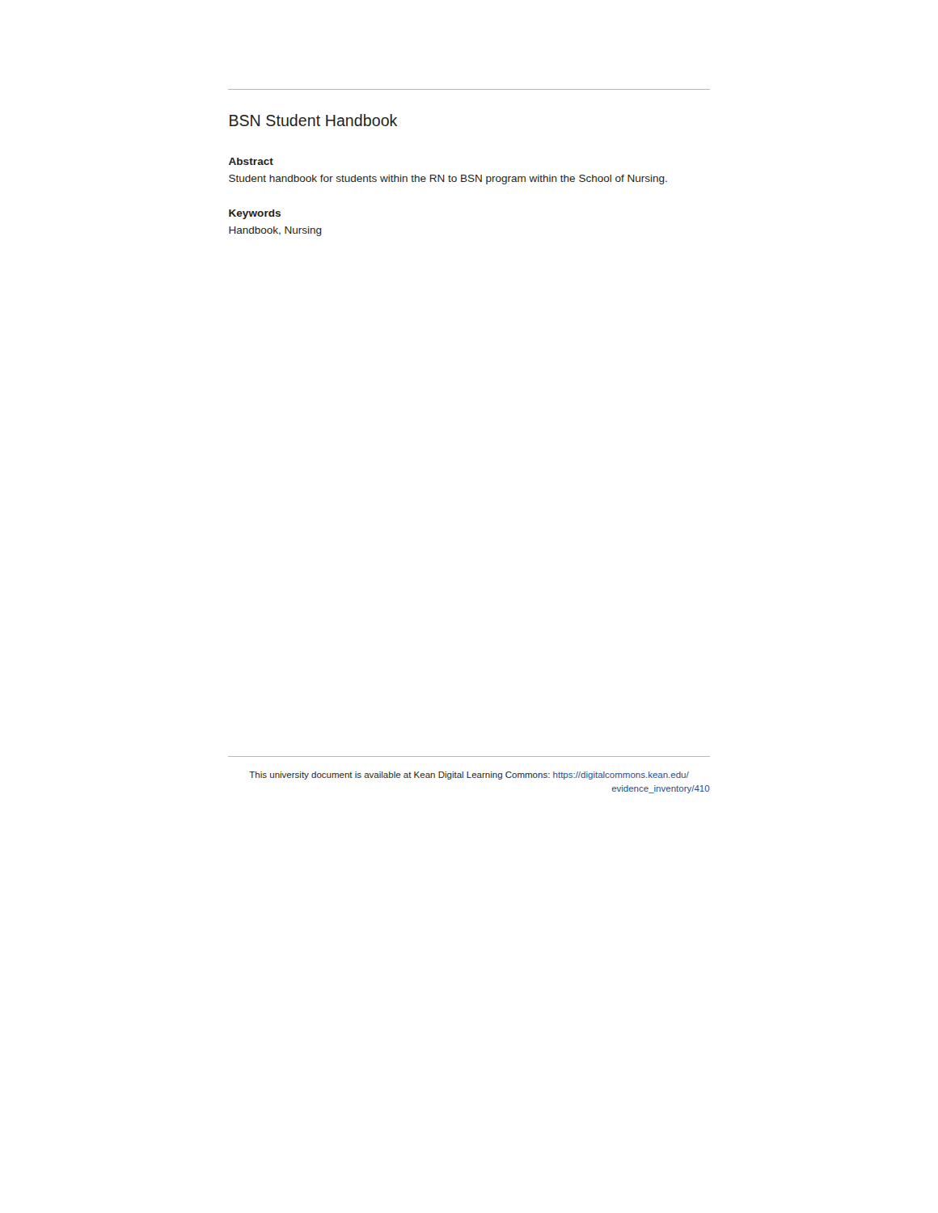BSN Student Handbook
Abstract
Student handbook for students within the RN to BSN program within the School of Nursing.
Keywords
Handbook, Nursing
This university document is available at Kean Digital Learning Commons: https://digitalcommons.kean.edu/
evidence_inventory/410